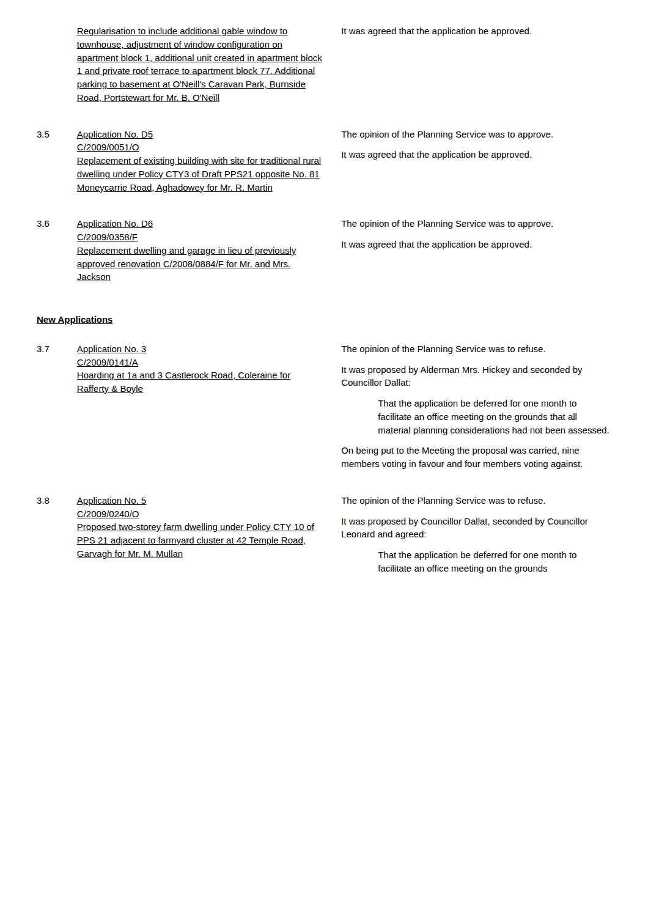| | Regularisation to include additional gable window to townhouse, adjustment of window configuration on apartment block 1, additional unit created in apartment block 1 and private roof terrace to apartment block 77. Additional parking to basement at O'Neill's Caravan Park, Burnside Road, Portstewart for Mr. B. O'Neill | It was agreed that the application be approved. |
| 3.5 | Application No. D5 C/2009/0051/O Replacement of existing building with site for traditional rural dwelling under Policy CTY3 of Draft PPS21 opposite No. 81 Moneycarrie Road, Aghadowey for Mr. R. Martin | The opinion of the Planning Service was to approve. It was agreed that the application be approved. |
| 3.6 | Application No. D6 C/2009/0358/F Replacement dwelling and garage in lieu of previously approved renovation C/2008/0884/F for Mr. and Mrs. Jackson | The opinion of the Planning Service was to approve. It was agreed that the application be approved. |
New Applications
| 3.7 | Application No. 3 C/2009/0141/A Hoarding at 1a and 3 Castlerock Road, Coleraine for Rafferty & Boyle | The opinion of the Planning Service was to refuse. It was proposed by Alderman Mrs. Hickey and seconded by Councillor Dallat: That the application be deferred for one month to facilitate an office meeting on the grounds that all material planning considerations had not been assessed. On being put to the Meeting the proposal was carried, nine members voting in favour and four members voting against. |
| 3.8 | Application No. 5 C/2009/0240/O Proposed two-storey farm dwelling under Policy CTY 10 of PPS 21 adjacent to farmyard cluster at 42 Temple Road, Garvagh for Mr. M. Mullan | The opinion of the Planning Service was to refuse. It was proposed by Councillor Dallat, seconded by Councillor Leonard and agreed: That the application be deferred for one month to facilitate an office meeting on the grounds |